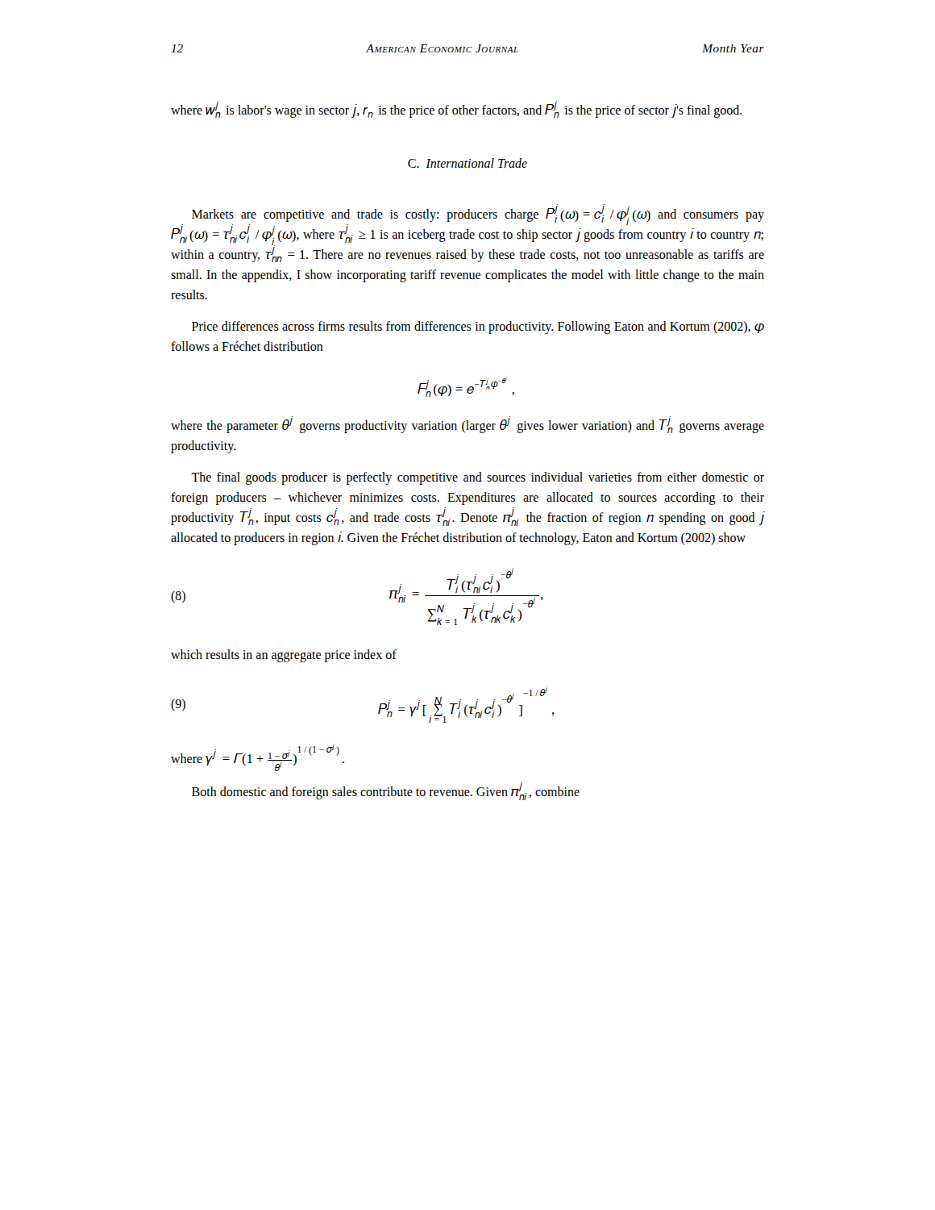12 American Economic Journal Month Year
where wnj is labor's wage in sector j, rn is the price of other factors, and Pnj is the price of sector j's final good.
C. International Trade
Markets are competitive and trade is costly: producers charge Pij(ω)=cij/φij(ω) and consumers pay Pnij(ω)=τnijcij/φij(ω), where τnij≥1 is an iceberg trade cost to ship sector j goods from country i to country n; within a country, τnnj=1. There are no revenues raised by these trade costs, not too unreasonable as tariffs are small. In the appendix, I show incorporating tariff revenue complicates the model with little change to the main results.
Price differences across firms results from differences in productivity. Following Eaton and Kortum (2002), φ follows a Fréchet distribution
Fnj (φ) = e−Tnjφ−θj ,
where the parameter θj governs productivity variation (larger θj gives lower variation) and Tnj governs average productivity.
The final goods producer is perfectly competitive and sources individual varieties from either domestic or foreign producers – whichever minimizes costs. Expenditures are allocated to sources according to their productivity Tnj, input costs cnj, and trade costs τnij. Denote πnij the fraction of region n spending on good j allocated to producers in region i. Given the Fréchet distribution of technology, Eaton and Kortum (2002) show
(8) πnij = Tij (τnijcij) −θj ∑ k=1 N Tkj (τnkjckj) −θj ,
which results in an aggregate price index of
(9) Pnj = γj [ ∑ i=1 N Tij (τnijcij) −θj ] −1/θj ,
where γj=Γ(1+1−σjθj)1/(1−σj).
Both domestic and foreign sales contribute to revenue. Given πnij, combine